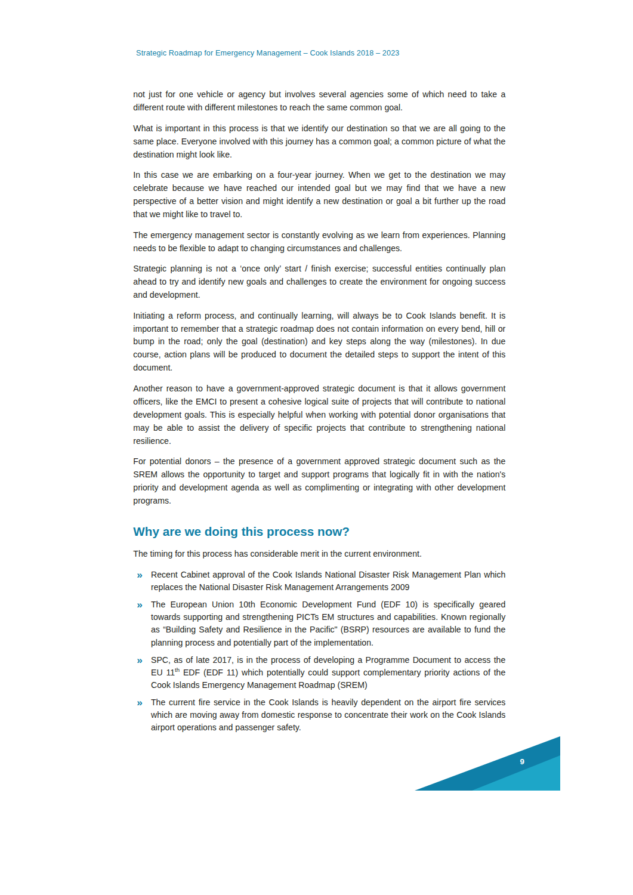Strategic Roadmap for Emergency Management – Cook Islands 2018 – 2023
not just for one vehicle or agency but involves several agencies some of which need to take a different route with different milestones to reach the same common goal.
What is important in this process is that we identify our destination so that we are all going to the same place. Everyone involved with this journey has a common goal; a common picture of what the destination might look like.
In this case we are embarking on a four-year journey. When we get to the destination we may celebrate because we have reached our intended goal but we may find that we have a new perspective of a better vision and might identify a new destination or goal a bit further up the road that we might like to travel to.
The emergency management sector is constantly evolving as we learn from experiences. Planning needs to be flexible to adapt to changing circumstances and challenges.
Strategic planning is not a ‘once only’ start / finish exercise; successful entities continually plan ahead to try and identify new goals and challenges to create the environment for ongoing success and development.
Initiating a reform process, and continually learning, will always be to Cook Islands benefit. It is important to remember that a strategic roadmap does not contain information on every bend, hill or bump in the road; only the goal (destination) and key steps along the way (milestones). In due course, action plans will be produced to document the detailed steps to support the intent of this document.
Another reason to have a government-approved strategic document is that it allows government officers, like the EMCI to present a cohesive logical suite of projects that will contribute to national development goals. This is especially helpful when working with potential donor organisations that may be able to assist the delivery of specific projects that contribute to strengthening national resilience.
For potential donors – the presence of a government approved strategic document such as the SREM allows the opportunity to target and support programs that logically fit in with the nation's priority and development agenda as well as complimenting or integrating with other development programs.
Why are we doing this process now?
The timing for this process has considerable merit in the current environment.
Recent Cabinet approval of the Cook Islands National Disaster Risk Management Plan which replaces the National Disaster Risk Management Arrangements 2009
The European Union 10th Economic Development Fund (EDF 10) is specifically geared towards supporting and strengthening PICTs EM structures and capabilities. Known regionally as “Building Safety and Resilience in the Pacific" (BSRP) resources are available to fund the planning process and potentially part of the implementation.
SPC, as of late 2017, is in the process of developing a Programme Document to access the EU 11th EDF (EDF 11) which potentially could support complementary priority actions of the Cook Islands Emergency Management Roadmap (SREM)
The current fire service in the Cook Islands is heavily dependent on the airport fire services which are moving away from domestic response to concentrate their work on the Cook Islands airport operations and passenger safety.
9